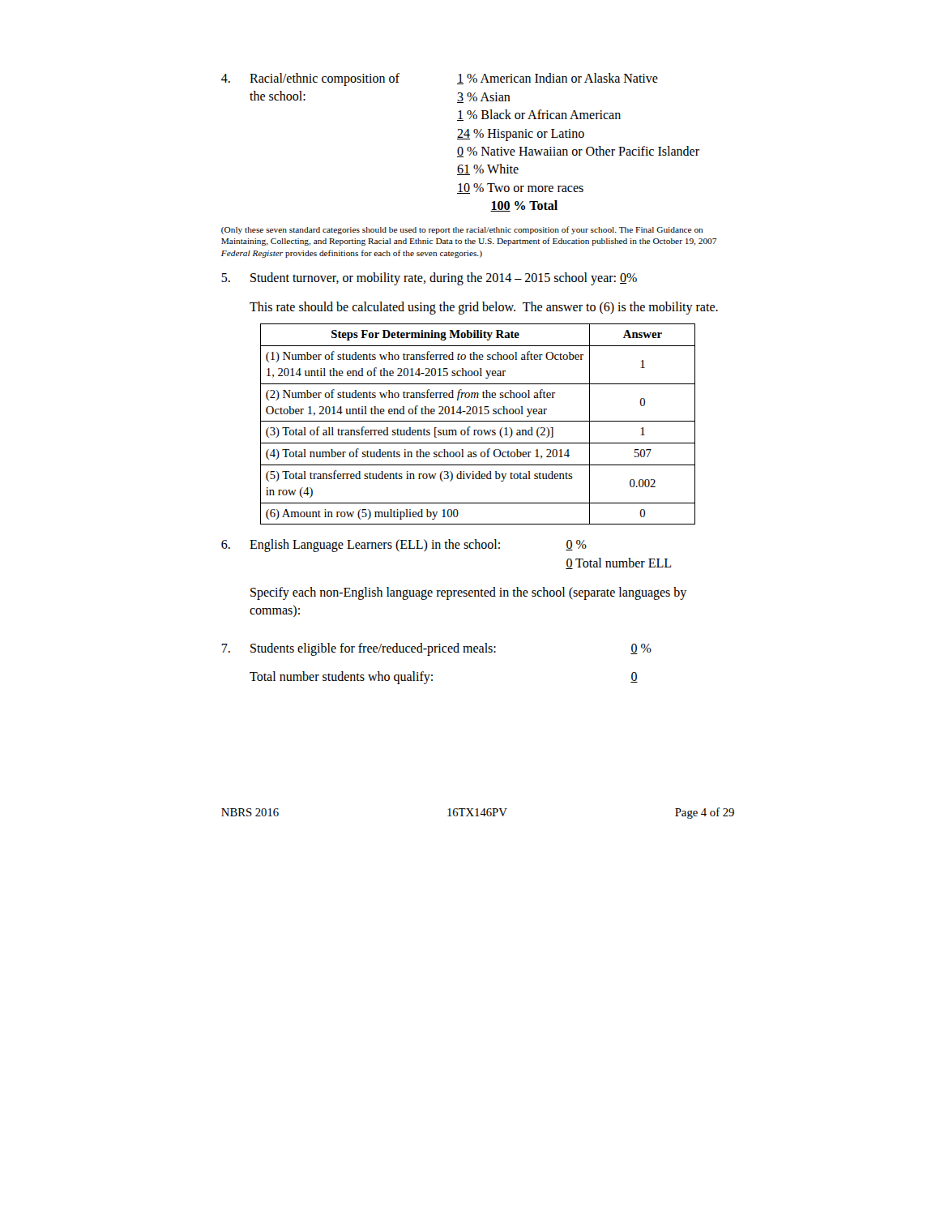4.
Racial/ethnic composition of
the school:
1 % American Indian or Alaska Native
3 % Asian
1 % Black or African American
24 % Hispanic or Latino
0 % Native Hawaiian or Other Pacific Islander
61 % White
10 % Two or more races
100 % Total
(Only these seven standard categories should be used to report the racial/ethnic composition of your school. The Final Guidance on Maintaining, Collecting, and Reporting Racial and Ethnic Data to the U.S. Department of Education published in the October 19, 2007 Federal Register provides definitions for each of the seven categories.)
5.
Student turnover, or mobility rate, during the 2014 – 2015 school year: 0%
This rate should be calculated using the grid below. The answer to (6) is the mobility rate.
| Steps For Determining Mobility Rate | Answer |
| --- | --- |
| (1) Number of students who transferred to the school after October 1, 2014 until the end of the 2014-2015 school year | 1 |
| (2) Number of students who transferred from the school after October 1, 2014 until the end of the 2014-2015 school year | 0 |
| (3) Total of all transferred students [sum of rows (1) and (2)] | 1 |
| (4) Total number of students in the school as of October 1, 2014 | 507 |
| (5) Total transferred students in row (3) divided by total students in row (4) | 0.002 |
| (6) Amount in row (5) multiplied by 100 | 0 |
6.
English Language Learners (ELL) in the school:
0 %
0 Total number ELL
Specify each non-English language represented in the school (separate languages by commas):
7.
Students eligible for free/reduced-priced meals:
0 %
Total number students who qualify:
0
NBRS 2016
16TX146PV
Page 4 of 29